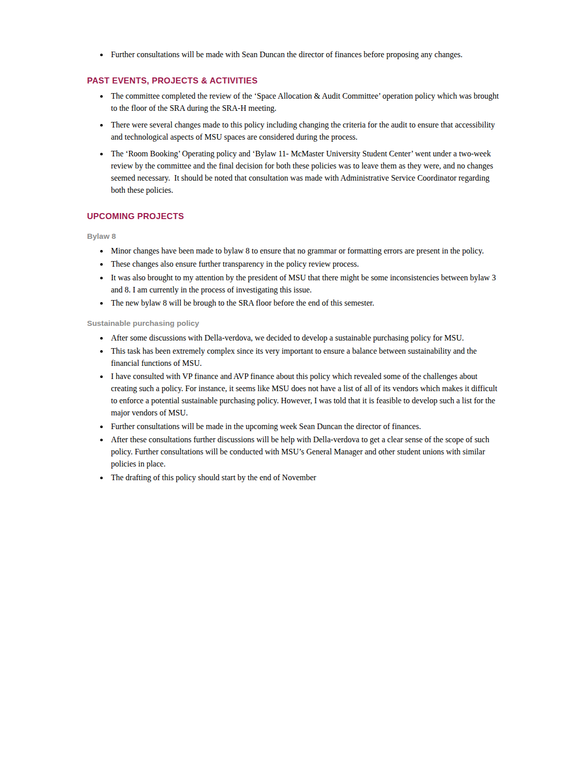Further consultations will be made with Sean Duncan the director of finances before proposing any changes.
PAST EVENTS, PROJECTS & ACTIVITIES
The committee completed the review of the ‘Space Allocation & Audit Committee’ operation policy which was brought to the floor of the SRA during the SRA-H meeting.
There were several changes made to this policy including changing the criteria for the audit to ensure that accessibility and technological aspects of MSU spaces are considered during the process.
The ‘Room Booking’ Operating policy and ‘Bylaw 11- McMaster University Student Center’ went under a two-week review by the committee and the final decision for both these policies was to leave them as they were, and no changes seemed necessary. It should be noted that consultation was made with Administrative Service Coordinator regarding both these policies.
UPCOMING PROJECTS
Bylaw 8
Minor changes have been made to bylaw 8 to ensure that no grammar or formatting errors are present in the policy.
These changes also ensure further transparency in the policy review process.
It was also brought to my attention by the president of MSU that there might be some inconsistencies between bylaw 3 and 8. I am currently in the process of investigating this issue.
The new bylaw 8 will be brough to the SRA floor before the end of this semester.
Sustainable purchasing policy
After some discussions with Della-verdova, we decided to develop a sustainable purchasing policy for MSU.
This task has been extremely complex since its very important to ensure a balance between sustainability and the financial functions of MSU.
I have consulted with VP finance and AVP finance about this policy which revealed some of the challenges about creating such a policy. For instance, it seems like MSU does not have a list of all of its vendors which makes it difficult to enforce a potential sustainable purchasing policy. However, I was told that it is feasible to develop such a list for the major vendors of MSU.
Further consultations will be made in the upcoming week Sean Duncan the director of finances.
After these consultations further discussions will be help with Della-verdova to get a clear sense of the scope of such policy. Further consultations will be conducted with MSU’s General Manager and other student unions with similar policies in place.
The drafting of this policy should start by the end of November